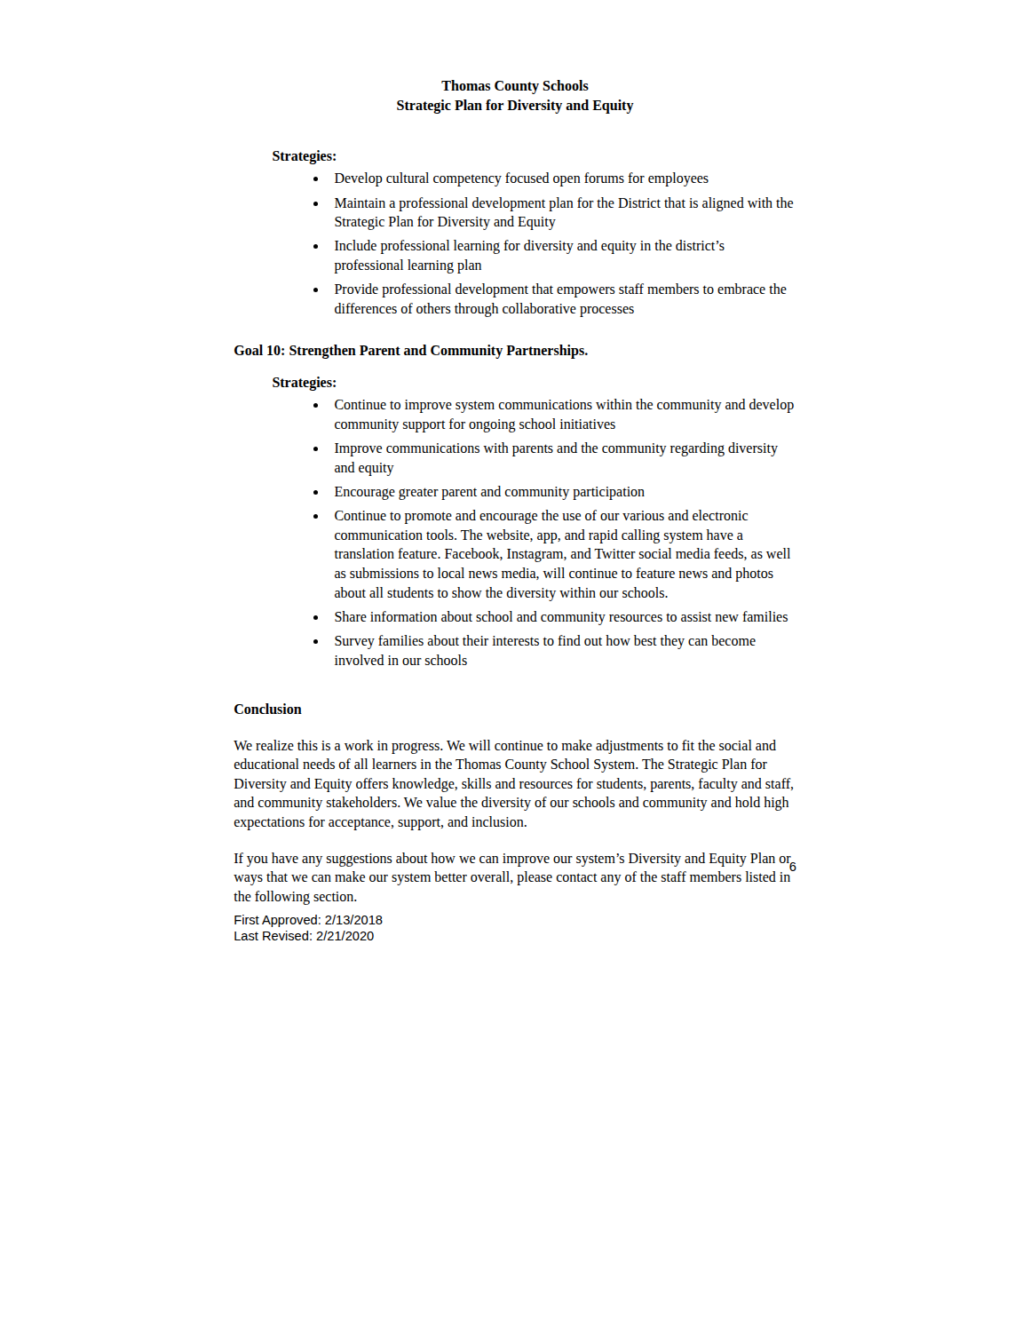Thomas County Schools Strategic Plan for Diversity and Equity
Strategies:
Develop cultural competency focused open forums for employees
Maintain a professional development plan for the District that is aligned with the Strategic Plan for Diversity and Equity
Include professional learning for diversity and equity in the district’s professional learning plan
Provide professional development that empowers staff members to embrace the differences of others through collaborative processes
Goal 10: Strengthen Parent and Community Partnerships.
Strategies:
Continue to improve system communications within the community and develop community support for ongoing school initiatives
Improve communications with parents and the community regarding diversity and equity
Encourage greater parent and community participation
Continue to promote and encourage the use of our various and electronic communication tools. The website, app, and rapid calling system have a translation feature. Facebook, Instagram, and Twitter social media feeds, as well as submissions to local news media, will continue to feature news and photos about all students to show the diversity within our schools.
Share information about school and community resources to assist new families
Survey families about their interests to find out how best they can become involved in our schools
Conclusion
We realize this is a work in progress. We will continue to make adjustments to fit the social and educational needs of all learners in the Thomas County School System. The Strategic Plan for Diversity and Equity offers knowledge, skills and resources for students, parents, faculty and staff, and community stakeholders. We value the diversity of our schools and community and hold high expectations for acceptance, support, and inclusion.
If you have any suggestions about how we can improve our system’s Diversity and Equity Plan or ways that we can make our system better overall, please contact any of the staff members listed in the following section.
6
First Approved: 2/13/2018
Last Revised: 2/21/2020